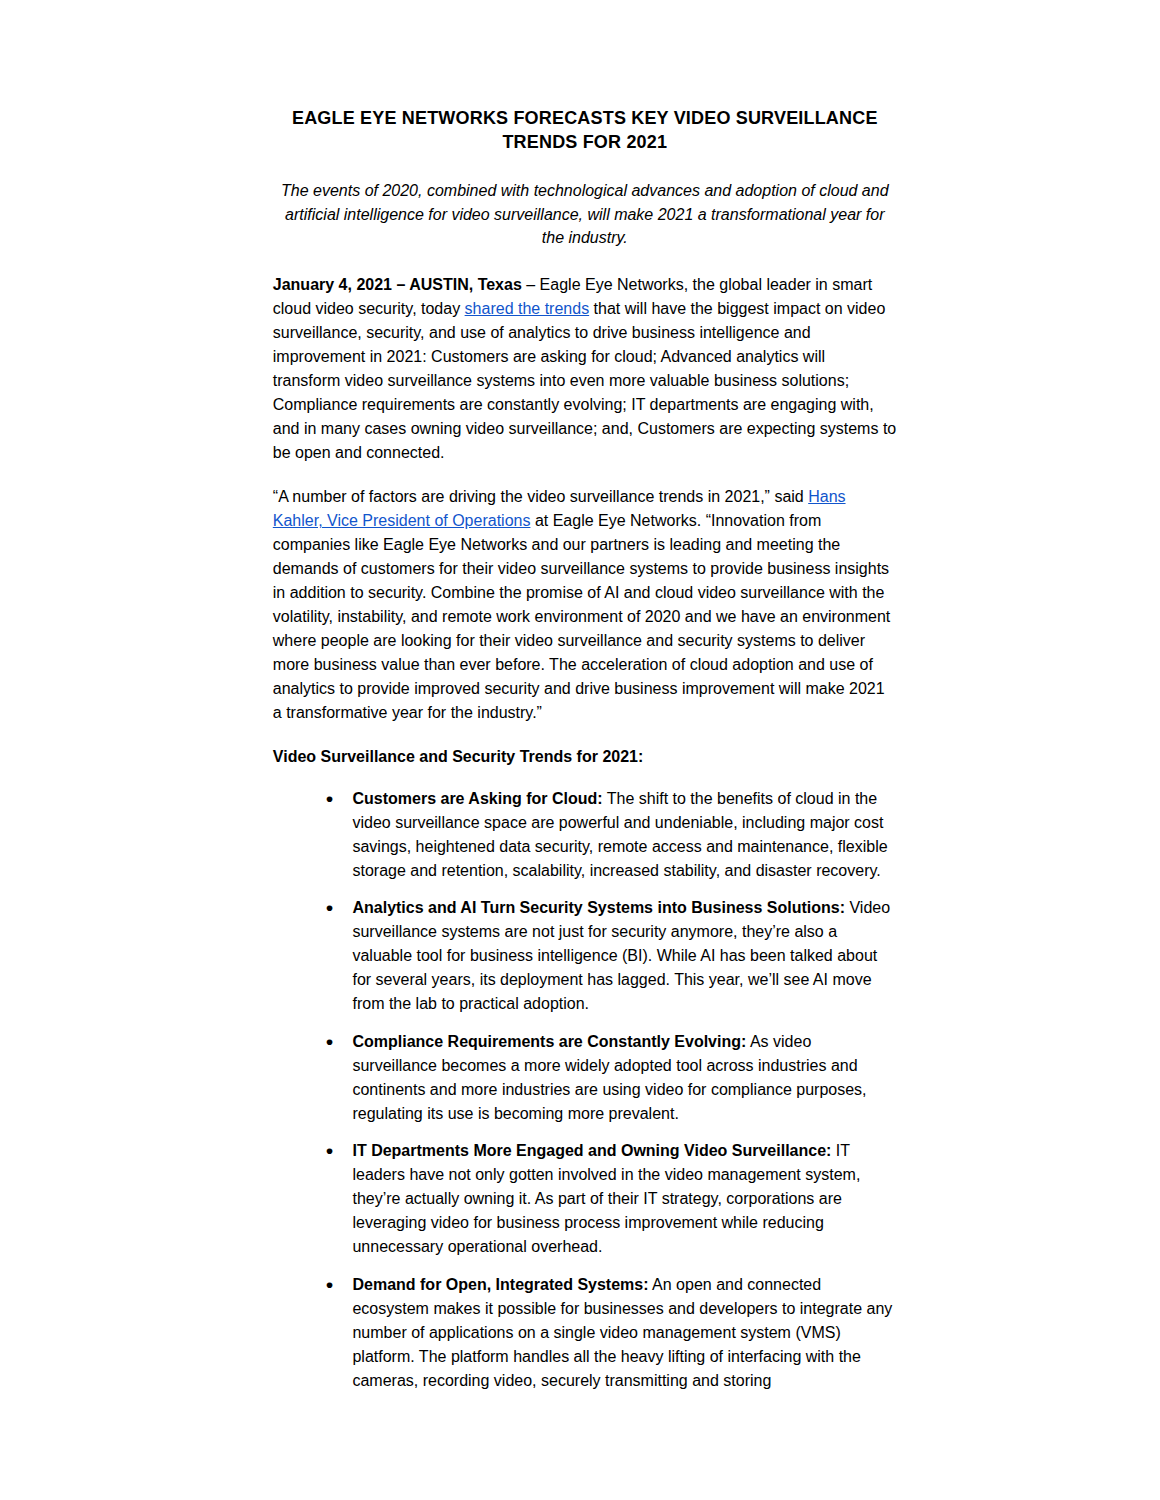EAGLE EYE NETWORKS FORECASTS KEY VIDEO SURVEILLANCE TRENDS FOR 2021
The events of 2020, combined with technological advances and adoption of cloud and artificial intelligence for video surveillance, will make 2021 a transformational year for the industry.
January 4, 2021 – AUSTIN, Texas – Eagle Eye Networks, the global leader in smart cloud video security, today shared the trends that will have the biggest impact on video surveillance, security, and use of analytics to drive business intelligence and improvement in 2021: Customers are asking for cloud; Advanced analytics will transform video surveillance systems into even more valuable business solutions; Compliance requirements are constantly evolving; IT departments are engaging with, and in many cases owning video surveillance; and, Customers are expecting systems to be open and connected.
“A number of factors are driving the video surveillance trends in 2021,” said Hans Kahler, Vice President of Operations at Eagle Eye Networks. “Innovation from companies like Eagle Eye Networks and our partners is leading and meeting the demands of customers for their video surveillance systems to provide business insights in addition to security. Combine the promise of AI and cloud video surveillance with the volatility, instability, and remote work environment of 2020 and we have an environment where people are looking for their video surveillance and security systems to deliver more business value than ever before. The acceleration of cloud adoption and use of analytics to provide improved security and drive business improvement will make 2021 a transformative year for the industry.”
Video Surveillance and Security Trends for 2021:
Customers are Asking for Cloud: The shift to the benefits of cloud in the video surveillance space are powerful and undeniable, including major cost savings, heightened data security, remote access and maintenance, flexible storage and retention, scalability, increased stability, and disaster recovery.
Analytics and AI Turn Security Systems into Business Solutions: Video surveillance systems are not just for security anymore, they’re also a valuable tool for business intelligence (BI). While AI has been talked about for several years, its deployment has lagged. This year, we’ll see AI move from the lab to practical adoption.
Compliance Requirements are Constantly Evolving: As video surveillance becomes a more widely adopted tool across industries and continents and more industries are using video for compliance purposes, regulating its use is becoming more prevalent.
IT Departments More Engaged and Owning Video Surveillance: IT leaders have not only gotten involved in the video management system, they’re actually owning it. As part of their IT strategy, corporations are leveraging video for business process improvement while reducing unnecessary operational overhead.
Demand for Open, Integrated Systems: An open and connected ecosystem makes it possible for businesses and developers to integrate any number of applications on a single video management system (VMS) platform. The platform handles all the heavy lifting of interfacing with the cameras, recording video, securely transmitting and storing